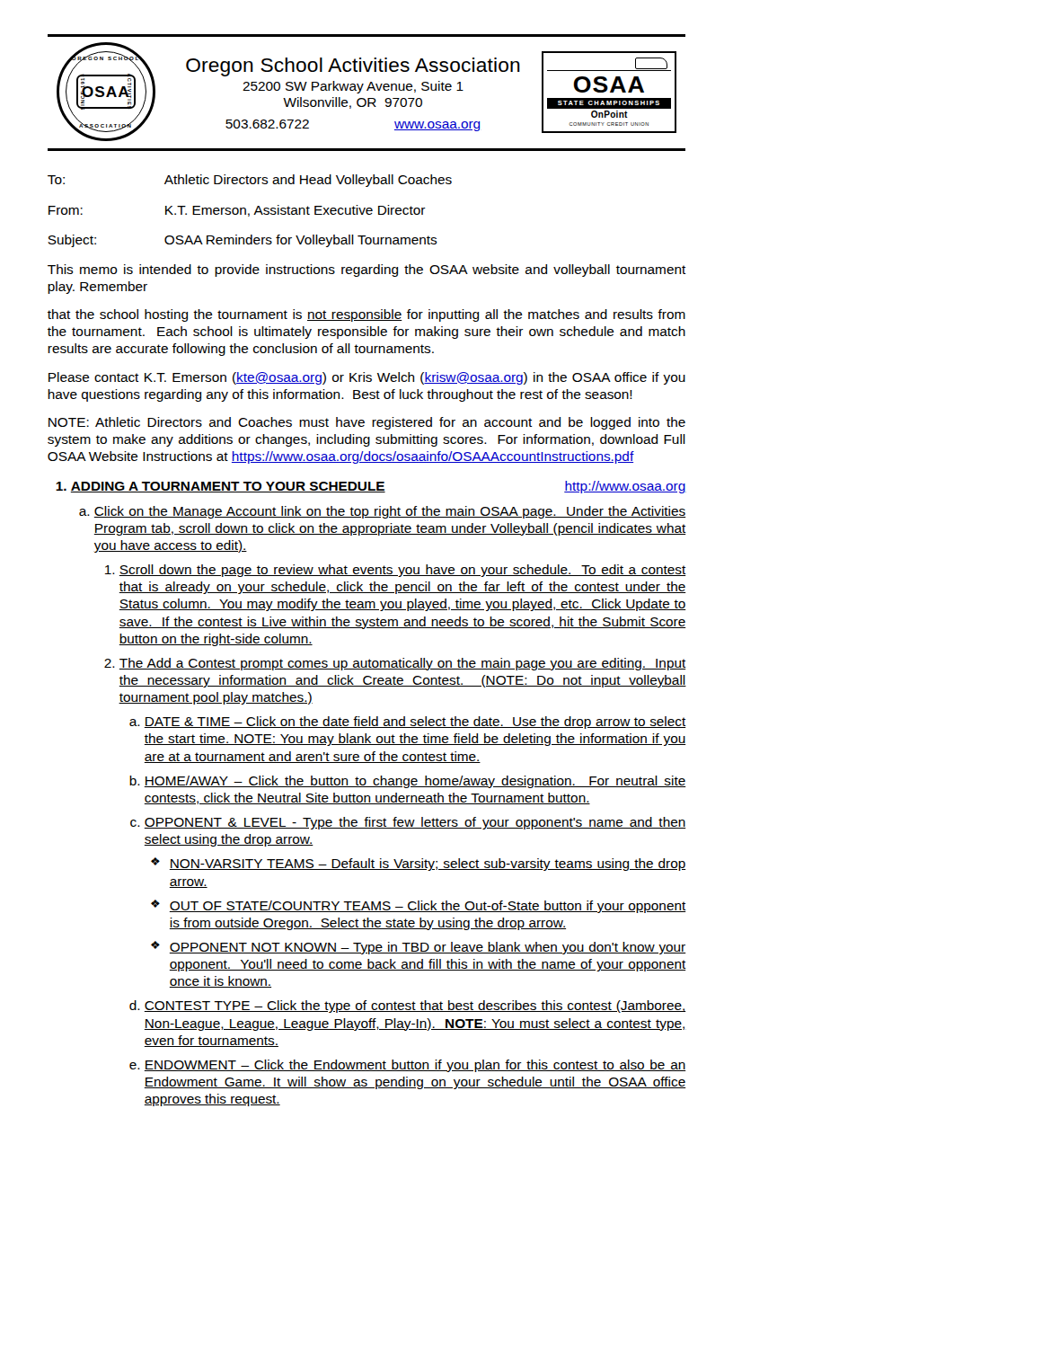| OREGON SCHOOL SINCE 1918 ACTIVITIES ASSOCIATION OSAA | Oregon School Activities Association 25200 SW Parkway Avenue, Suite 1 Wilsonville, OR 97070 503.682.6722 www.osaa.org | OSAA STATE CHAMPIONSHIPS OnPoint COMMUNITY CREDIT UNION |
To:
Athletic Directors and Head Volleyball Coaches
From:
K.T. Emerson, Assistant Executive Director
Subject:
OSAA Reminders for Volleyball Tournaments
This memo is intended to provide instructions regarding the OSAA website and volleyball tournament play. Remember
that the school hosting the tournament is not responsible for inputting all the matches and results from the tournament. Each school is ultimately responsible for making sure their own schedule and match results are accurate following the conclusion of all tournaments.
Please contact K.T. Emerson (kte@osaa.org) or Kris Welch (krisw@osaa.org) in the OSAA office if you have questions regarding any of this information. Best of luck throughout the rest of the season!
NOTE: Athletic Directors and Coaches must have registered for an account and be logged into the system to make any additions or changes, including submitting scores. For information, download Full OSAA Website Instructions at https://www.osaa.org/docs/osaainfo/OSAAAccountInstructions.pdf
ADDING A TOURNAMENT TO YOUR SCHEDULE http://www.osaa.org
Click on the Manage Account link on the top right of the main OSAA page. Under the Activities Program tab, scroll down to click on the appropriate team under Volleyball (pencil indicates what you have access to edit).
Scroll down the page to review what events you have on your schedule. To edit a contest that is already on your schedule, click the pencil on the far left of the contest under the Status column. You may modify the team you played, time you played, etc. Click Update to save. If the contest is Live within the system and needs to be scored, hit the Submit Score button on the right-side column.
The Add a Contest prompt comes up automatically on the main page you are editing. Input the necessary information and click Create Contest. (NOTE: Do not input volleyball tournament pool play matches.)
DATE & TIME – Click on the date field and select the date. Use the drop arrow to select the start time. NOTE: You may blank out the time field be deleting the information if you are at a tournament and aren't sure of the contest time.
HOME/AWAY – Click the button to change home/away designation. For neutral site contests, click the Neutral Site button underneath the Tournament button.
OPPONENT & LEVEL - Type the first few letters of your opponent's name and then select using the drop arrow.
NON-VARSITY TEAMS – Default is Varsity; select sub-varsity teams using the drop arrow.
OUT OF STATE/COUNTRY TEAMS – Click the Out-of-State button if your opponent is from outside Oregon. Select the state by using the drop arrow.
OPPONENT NOT KNOWN – Type in TBD or leave blank when you don't know your opponent. You'll need to come back and fill this in with the name of your opponent once it is known.
CONTEST TYPE – Click the type of contest that best describes this contest (Jamboree, Non-League, League, League Playoff, Play-In). NOTE: You must select a contest type, even for tournaments.
ENDOWMENT – Click the Endowment button if you plan for this contest to also be an Endowment Game. It will show as pending on your schedule until the OSAA office approves this request.